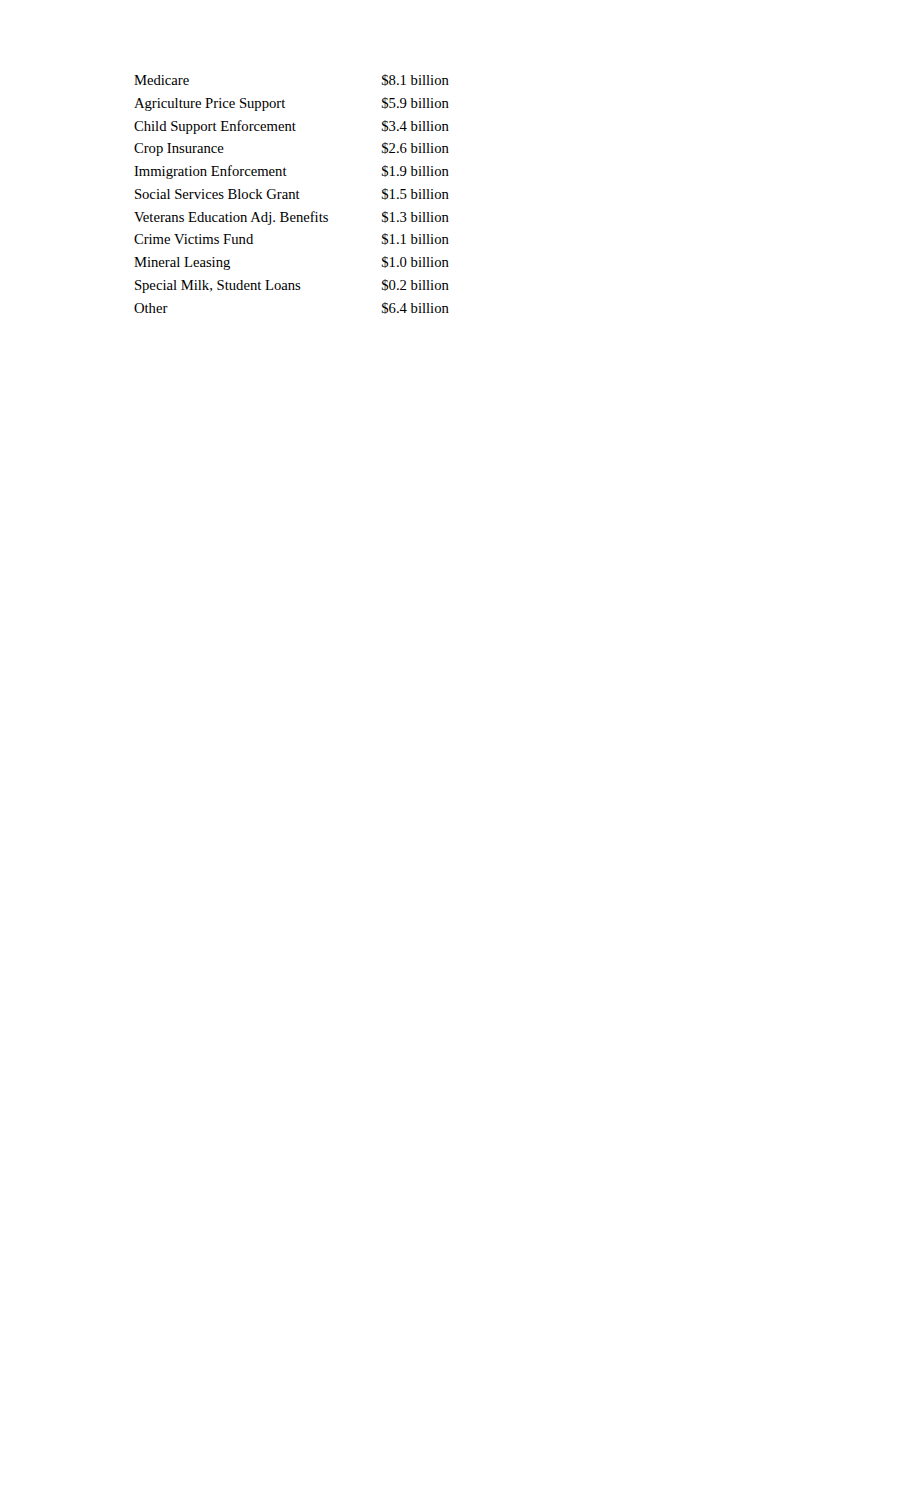| Medicare | $8.1 billion |
| Agriculture Price Support | $5.9 billion |
| Child Support Enforcement | $3.4 billion |
| Crop Insurance | $2.6 billion |
| Immigration Enforcement | $1.9 billion |
| Social Services Block Grant | $1.5 billion |
| Veterans Education Adj. Benefits | $1.3 billion |
| Crime Victims Fund | $1.1 billion |
| Mineral Leasing | $1.0 billion |
| Special Milk, Student Loans | $0.2 billion |
| Other | $6.4 billion |